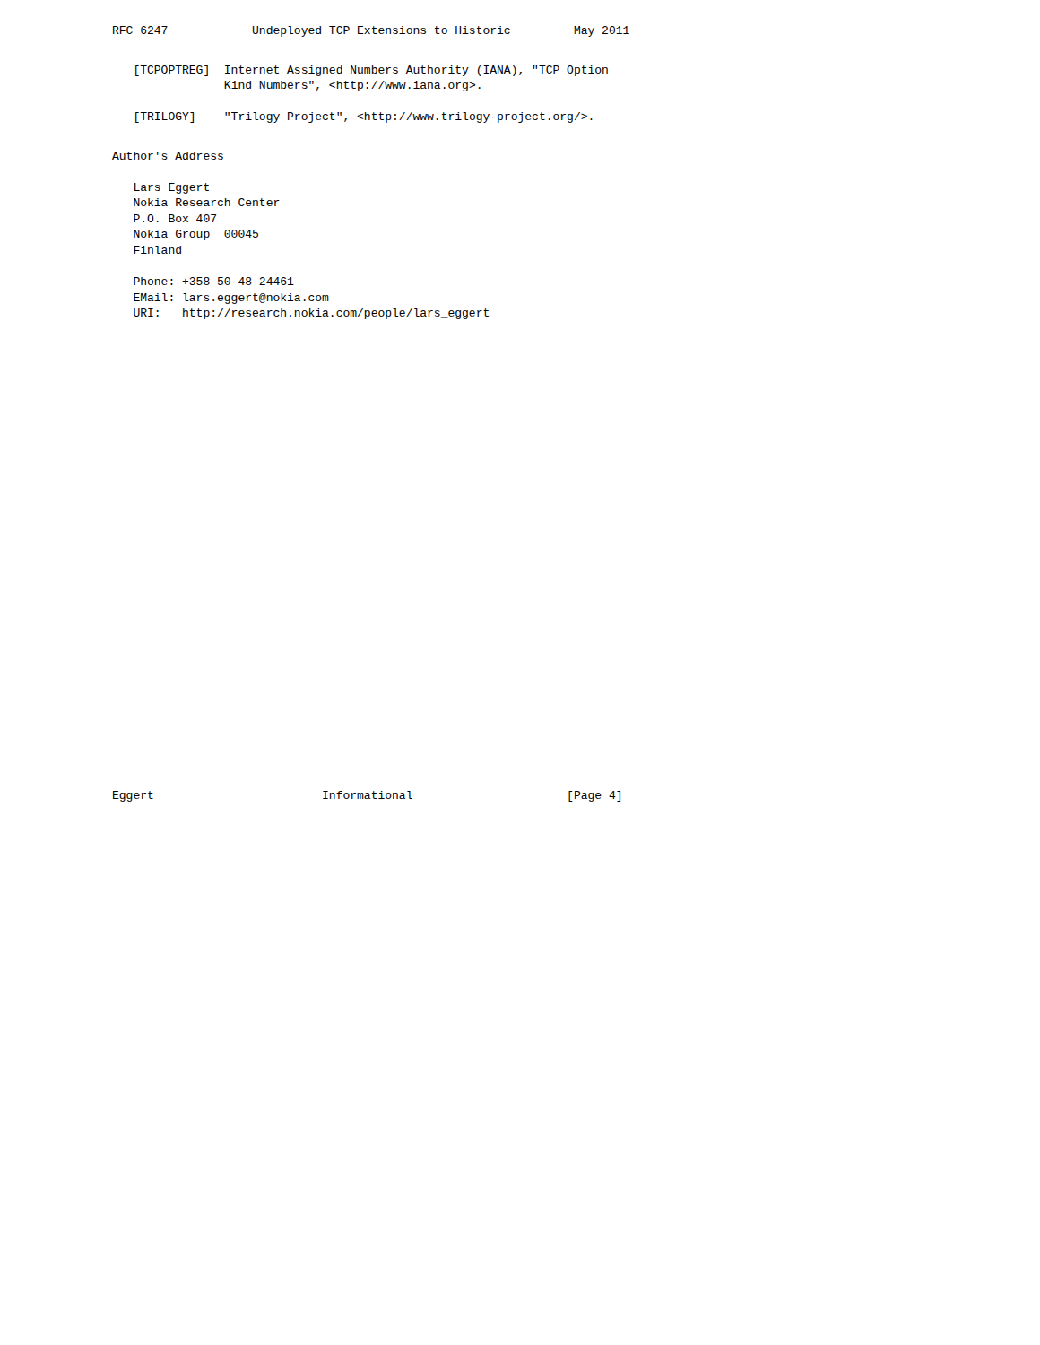RFC 6247            Undeployed TCP Extensions to Historic         May 2011
   [TCPOPTREG]  Internet Assigned Numbers Authority (IANA), "TCP Option
                Kind Numbers", <http://www.iana.org>.

   [TRILOGY]    "Trilogy Project", <http://www.trilogy-project.org/>.
Author's Address

   Lars Eggert
   Nokia Research Center
   P.O. Box 407
   Nokia Group  00045
   Finland

   Phone: +358 50 48 24461
   EMail: lars.eggert@nokia.com
   URI:   http://research.nokia.com/people/lars_eggert
Eggert                        Informational                      [Page 4]